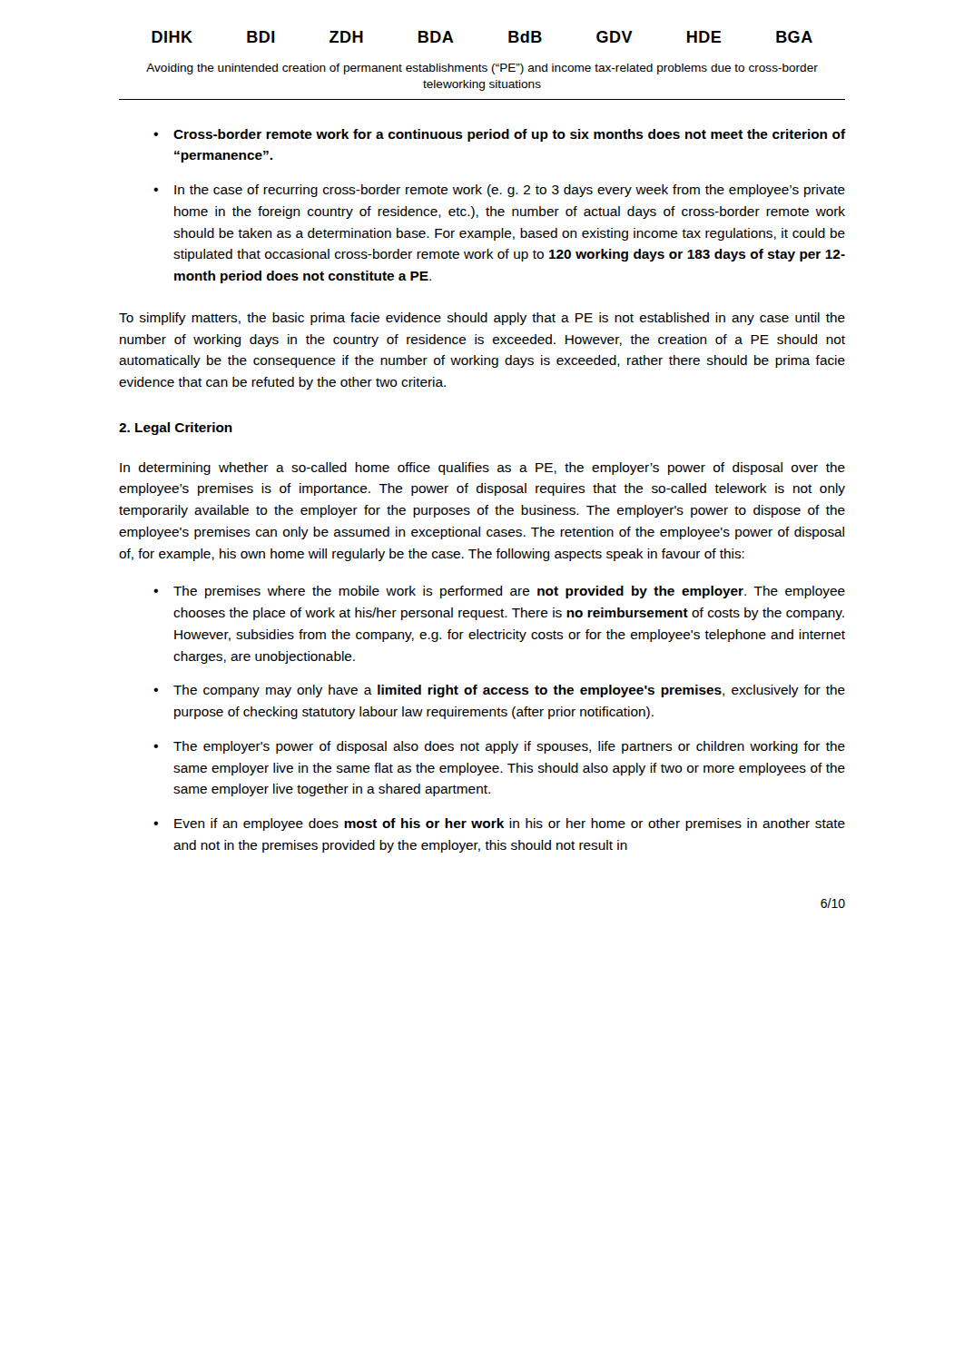DIHK BDI ZDH BDA BdB GDV HDE BGA
Avoiding the unintended creation of permanent establishments (“PE”) and income tax-related problems due to cross-border teleworking situations
Cross-border remote work for a continuous period of up to six months does not meet the criterion of “permanence”.
In the case of recurring cross-border remote work (e. g. 2 to 3 days every week from the employee’s private home in the foreign country of residence, etc.), the number of actual days of cross-border remote work should be taken as a determination base. For example, based on existing income tax regulations, it could be stipulated that occasional cross-border remote work of up to 120 working days or 183 days of stay per 12-month period does not constitute a PE.
To simplify matters, the basic prima facie evidence should apply that a PE is not established in any case until the number of working days in the country of residence is exceeded. However, the creation of a PE should not automatically be the consequence if the number of working days is exceeded, rather there should be prima facie evidence that can be refuted by the other two criteria.
2. Legal Criterion
In determining whether a so-called home office qualifies as a PE, the employer’s power of disposal over the employee’s premises is of importance. The power of disposal requires that the so-called telework is not only temporarily available to the employer for the purposes of the business. The employer's power to dispose of the employee's premises can only be assumed in exceptional cases. The retention of the employee's power of disposal of, for example, his own home will regularly be the case. The following aspects speak in favour of this:
The premises where the mobile work is performed are not provided by the employer. The employee chooses the place of work at his/her personal request. There is no reimbursement of costs by the company. However, subsidies from the company, e.g. for electricity costs or for the employee's telephone and internet charges, are unobjectionable.
The company may only have a limited right of access to the employee's premises, exclusively for the purpose of checking statutory labour law requirements (after prior notification).
The employer's power of disposal also does not apply if spouses, life partners or children working for the same employer live in the same flat as the employee. This should also apply if two or more employees of the same employer live together in a shared apartment.
Even if an employee does most of his or her work in his or her home or other premises in another state and not in the premises provided by the employer, this should not result in
6/10